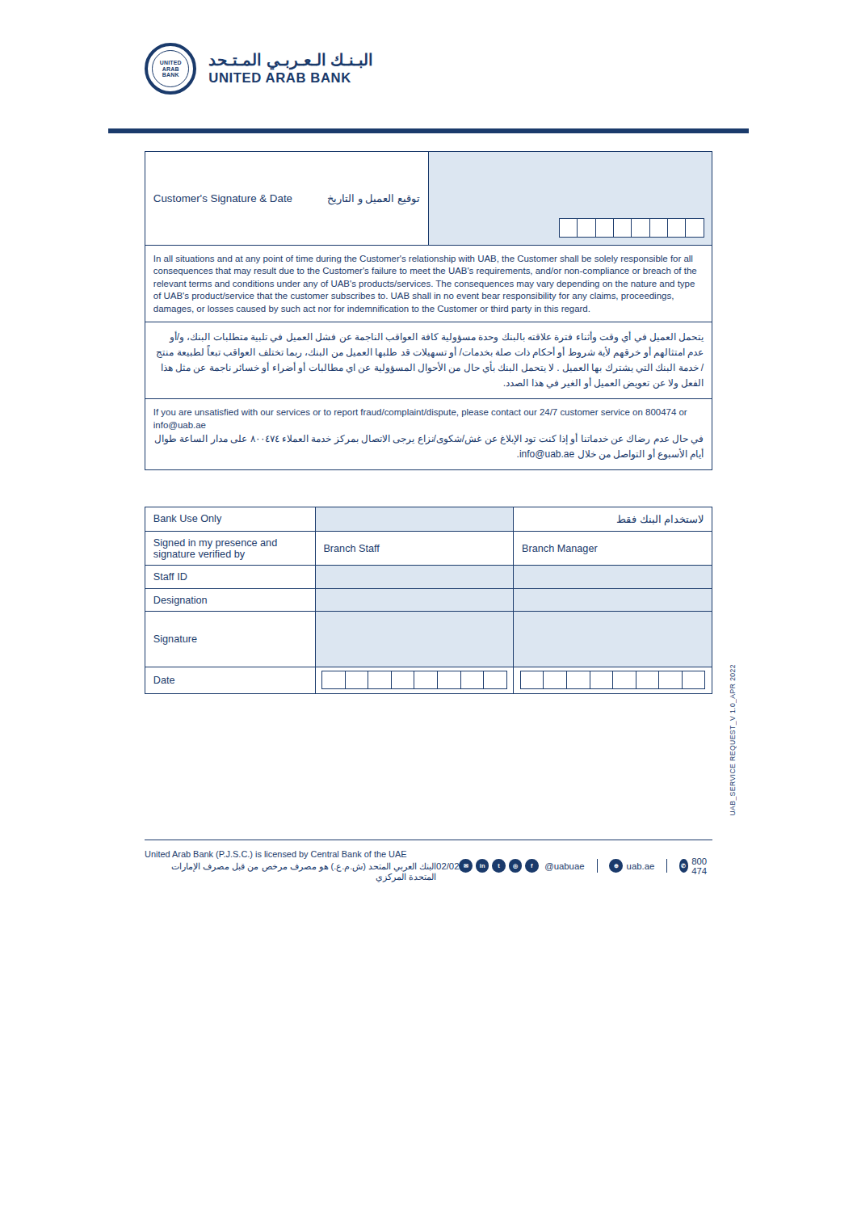UNITED
ARAB
BANK
البـنـك الـعـربـي المـتـحد
UNITED ARAB BANK
| / Customer's Signature & Date / توقيع العميل و التاريخ / | |
| In all situations and at any point of time during the Customer's relationship with UAB, the Customer shall be solely responsible for all consequences that may result due to the Customer's failure to meet the UAB's requirements, and/or non-compliance or breach of the relevant terms and conditions under any of UAB's products/services. The consequences may vary depending on the nature and type of UAB's product/service that the customer subscribes to. UAB shall in no event bear responsibility for any claims, proceedings, damages, or losses caused by such act nor for indemnification to the Customer or third party in this regard. |
| يتحمل العميل في أي وقت وأثناء فترة علاقته بالبنك وحدة مسؤولية كافة العواقب الناجمة عن فشل العميل في تلبية متطلبات البنك، و/أو عدم امتثالهم أو خرقهم لأية شروط أو أحكام ذات صلة بخدمات/ أو تسهيلات قد طلبها العميل من البنك، ربما تختلف العواقب تبعاً لطبيعة منتج / خدمة البنك التي يشترك بها العميل . لا يتحمل البنك بأي حال من الأحوال المسؤولية عن اي مطالبات أو أضراء أو خسائر ناجمة عن مثل هذا الفعل ولا عن تعويض العميل أو الغير في هذا الصدد. |
| If you are unsatisfied with our services or to report fraud/complaint/dispute, please contact our 24/7 customer service on 800474 or info@uab.ae في حال عدم رضاك عن خدماتنا أو إذا كنت تود الإبلاغ عن غش/شكوى/نزاع يرجى الاتصال بمركز خدمة العملاء ٨٠٠٤٧٤ على مدار الساعة طوال أيام الأسبوع أو التواصل من خلال info@uab.ae. |
| Bank Use Only | | لاستخدام البنك فقط |
| Signed in my presence and signature verified by | Branch Staff | Branch Manager |
| Staff ID | | |
| Designation | | |
| Signature | | |
| Date | | |
UAB_SERVICE REQUEST_V 1.0_APR 2022
United Arab Bank (P.J.S.C.) is licensed by Central Bank of the UAE
البنك العربي المتحد (ش.م.ع.) هو مصرف مرخص من قبل مصرف الإمارات المتحدة المركزي
02/02
✉
in
t
◎
f
@uabuae
⊕
uab.ae
✆
800 474